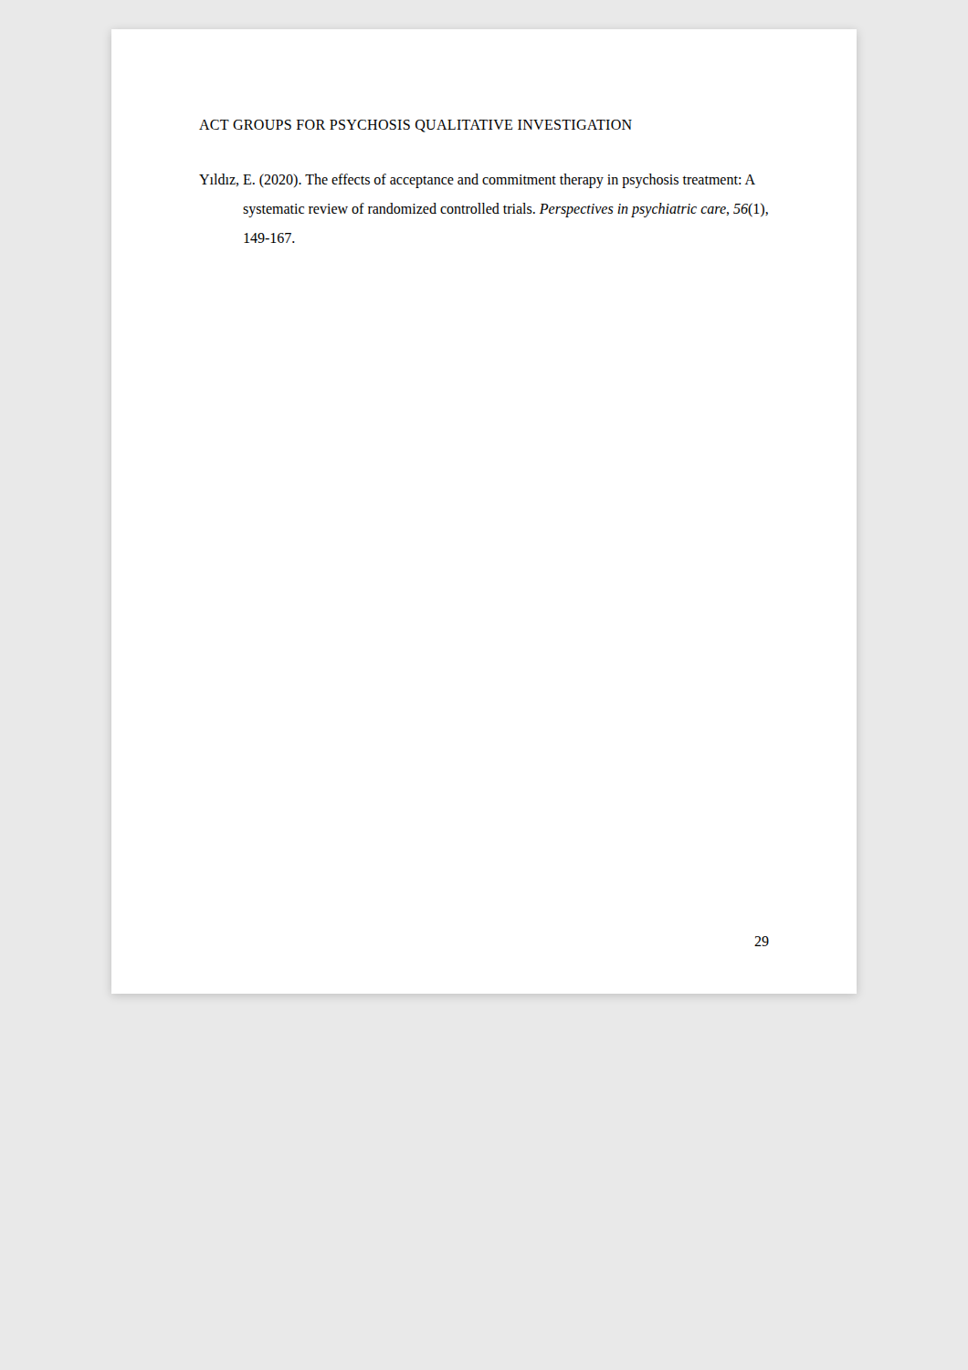Act Groups for Psychosis Qualitative Investigation
Yıldız, E. (2020). The effects of acceptance and commitment therapy in psychosis treatment: A systematic review of randomized controlled trials. Perspectives in psychiatric care, 56(1), 149-167.
29